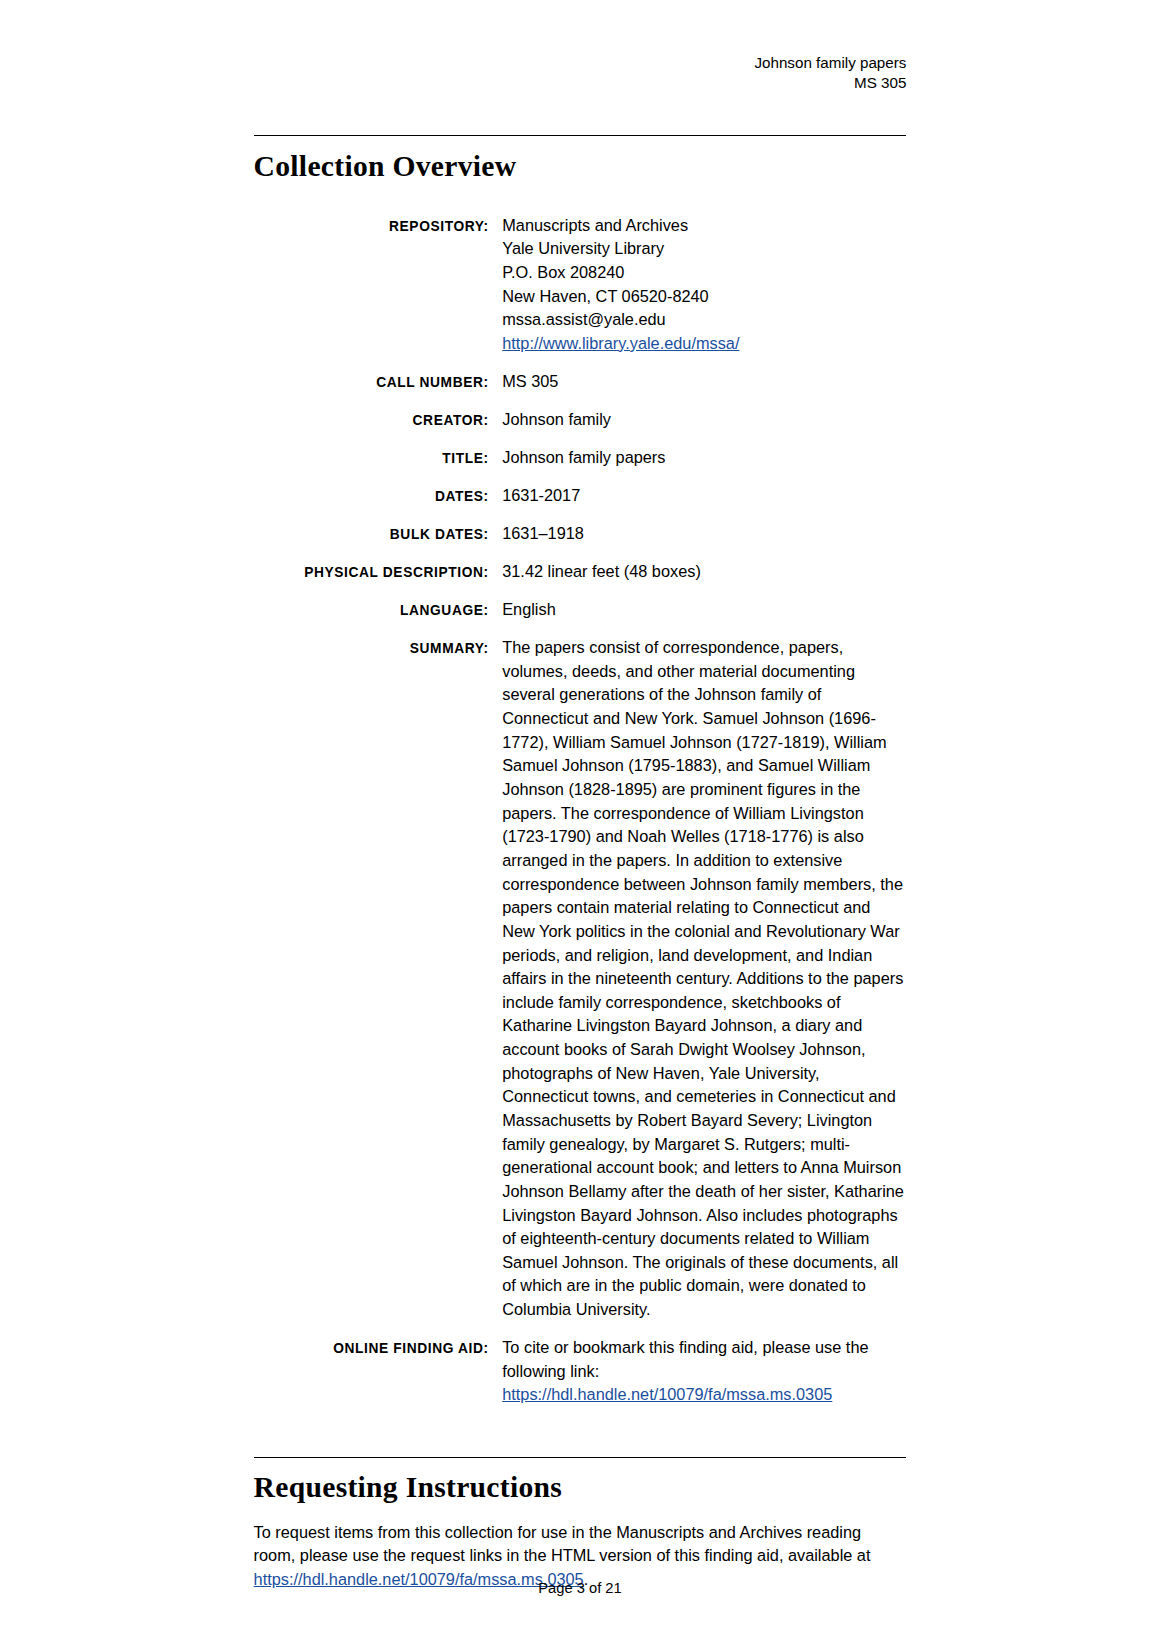Johnson family papers
MS 305
Collection Overview
Repository:
Manuscripts and Archives Yale University Library P.O. Box 208240 New Haven, CT 06520-8240 mssa.assist@yale.edu http://www.library.yale.edu/mssa/
Call Number:
MS 305
Creator:
Johnson family
Title:
Johnson family papers
Dates:
1631-2017
Bulk Dates:
1631–1918
Physical Description:
31.42 linear feet (48 boxes)
Language:
English
Summary:
The papers consist of correspondence, papers, volumes, deeds, and other material documenting several generations of the Johnson family of Connecticut and New York. Samuel Johnson (1696-1772), William Samuel Johnson (1727-1819), William Samuel Johnson (1795-1883), and Samuel William Johnson (1828-1895) are prominent figures in the papers. The correspondence of William Livingston (1723-1790) and Noah Welles (1718-1776) is also arranged in the papers. In addition to extensive correspondence between Johnson family members, the papers contain material relating to Connecticut and New York politics in the colonial and Revolutionary War periods, and religion, land development, and Indian affairs in the nineteenth century. Additions to the papers include family correspondence, sketchbooks of Katharine Livingston Bayard Johnson, a diary and account books of Sarah Dwight Woolsey Johnson, photographs of New Haven, Yale University, Connecticut towns, and cemeteries in Connecticut and Massachusetts by Robert Bayard Severy; Livington family genealogy, by Margaret S. Rutgers; multi-generational account book; and letters to Anna Muirson Johnson Bellamy after the death of her sister, Katharine Livingston Bayard Johnson. Also includes photographs of eighteenth-century documents related to William Samuel Johnson. The originals of these documents, all of which are in the public domain, were donated to Columbia University.
Online Finding Aid:
To cite or bookmark this finding aid, please use the following link: https://hdl.handle.net/10079/fa/mssa.ms.0305
Requesting Instructions
To request items from this collection for use in the Manuscripts and Archives reading room, please use the request links in the HTML version of this finding aid, available at https://hdl.handle.net/10079/fa/mssa.ms.0305.
Page 3 of 21